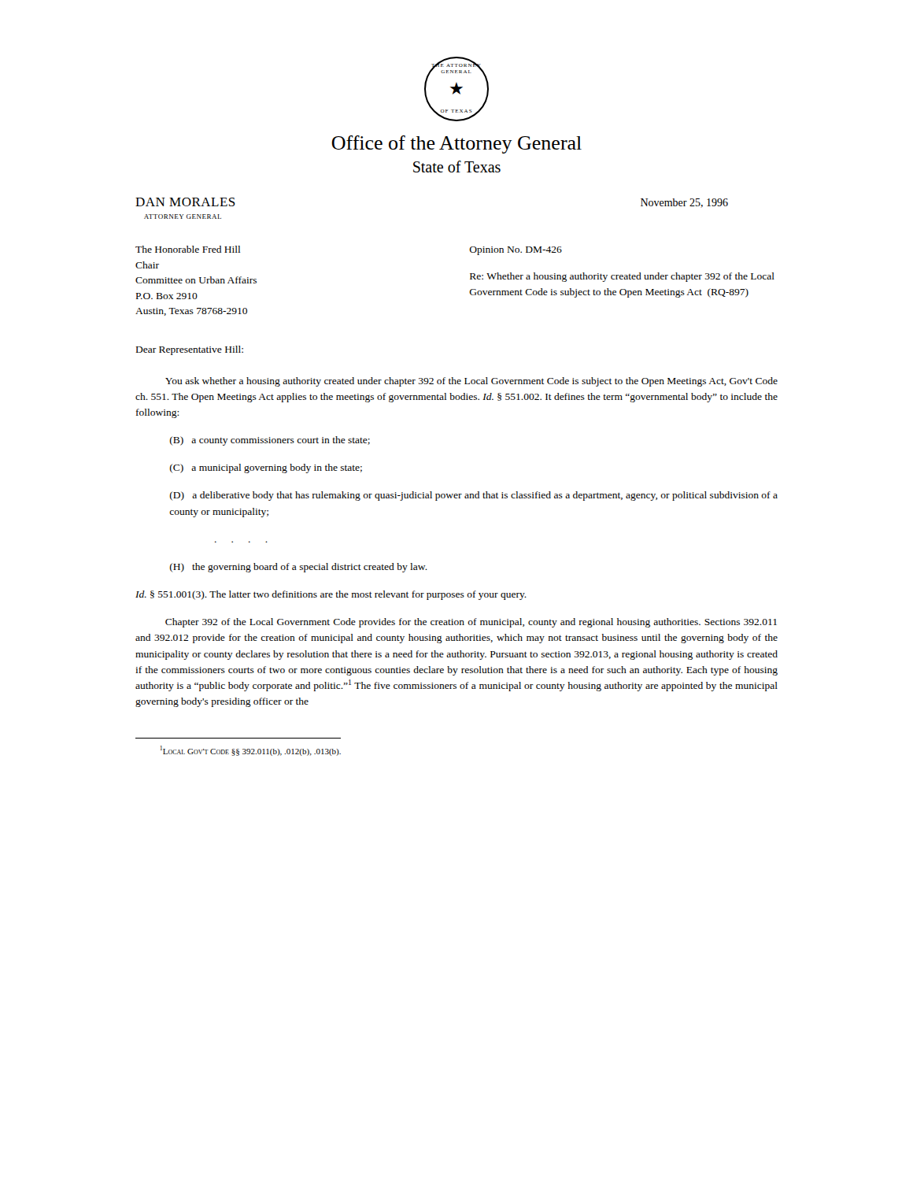THE ATTORNEY GENERAL
★
OF TEXAS
Office of the Attorney General
State of Texas
DAN MORALES
ATTORNEY GENERAL
November 25, 1996
The Honorable Fred Hill
Chair
Committee on Urban Affairs
P.O. Box 2910
Austin, Texas 78768-2910
Opinion No. DM-426
Re: Whether a housing authority created under chapter 392 of the Local Government Code is subject to the Open Meetings Act (RQ-897)
Dear Representative Hill:
You ask whether a housing authority created under chapter 392 of the Local Government Code is subject to the Open Meetings Act, Gov't Code ch. 551. The Open Meetings Act applies to the meetings of governmental bodies. Id. § 551.002. It defines the term “governmental body” to include the following:
(B) a county commissioners court in the state;
(C) a municipal governing body in the state;
(D) a deliberative body that has rulemaking or quasi-judicial power and that is classified as a department, agency, or political subdivision of a county or municipality;
. . . .
(H) the governing board of a special district created by law.
Id. § 551.001(3). The latter two definitions are the most relevant for purposes of your query.
Chapter 392 of the Local Government Code provides for the creation of municipal, county and regional housing authorities. Sections 392.011 and 392.012 provide for the creation of municipal and county housing authorities, which may not transact business until the governing body of the municipality or county declares by resolution that there is a need for the authority. Pursuant to section 392.013, a regional housing authority is created if the commissioners courts of two or more contiguous counties declare by resolution that there is a need for such an authority. Each type of housing authority is a “public body corporate and politic.”1 The five commissioners of a municipal or county housing authority are appointed by the municipal governing body's presiding officer or the
1Local Gov't Code §§ 392.011(b), .012(b), .013(b).